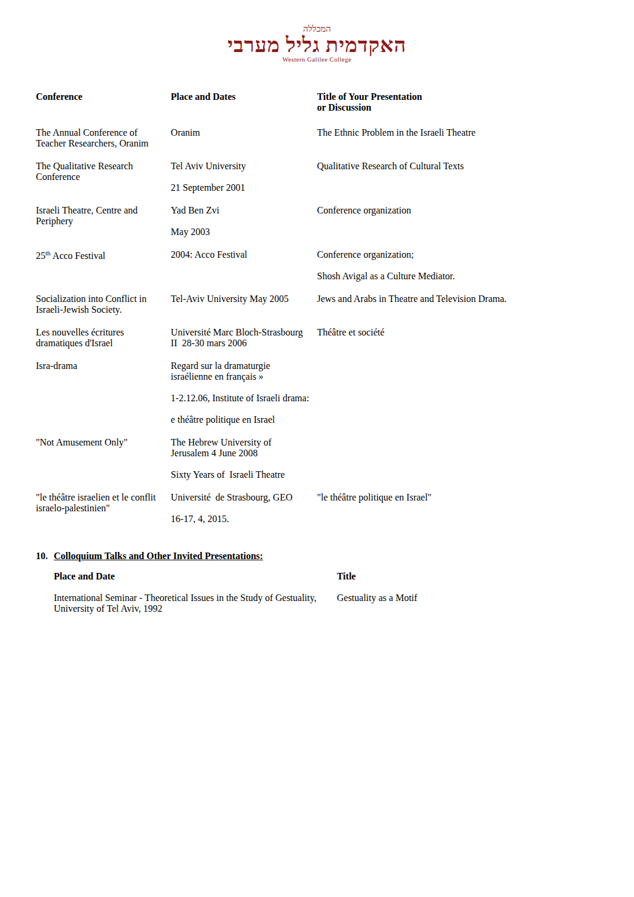המכללה
האקדמית גליל מערבי
Western Galilee College
| Conference | Place and Dates | Title of Your Presentation or Discussion |
| --- | --- | --- |
| The Annual Conference of Teacher Researchers, Oranim | Oranim | The Ethnic Problem in the Israeli Theatre |
| The Qualitative Research Conference | Tel Aviv University 21 September 2001 | Qualitative Research of Cultural Texts |
| Israeli Theatre, Centre and Periphery | Yad Ben Zvi May 2003 | Conference organization |
| 25 th Acco Festival | 2004: Acco Festival | Conference organization; Shosh Avigal as a Culture Mediator. |
| Socialization into Conflict in Israeli-Jewish Society. | Tel-Aviv University May 2005 | Jews and Arabs in Theatre and Television Drama. |
| Les nouvelles écritures dramatiques d'Israel | Université Marc Bloch-Strasbourg II 28-30 mars 2006 | Théâtre et société |
| Isra-drama | Regard sur la dramaturgie israélienne en français » 1-2.12.06, Institute of Israeli drama: e théâtre politique en Israel | |
| "Not Amusement Only" | The Hebrew University of Jerusalem 4 June 2008 Sixty Years of Israeli Theatre | |
| "le théâtre israelien et le conflit israelo-palestinien" | Université de Strasbourg, GEO 16-17, 4, 2015. | "le théâtre politique en Israel" |
10. Colloquium Talks and Other Invited Presentations:
| Place and Date | Title |
| --- | --- |
| International Seminar - Theoretical Issues in the Study of Gestuality, University of Tel Aviv, 1992 | Gestuality as a Motif |